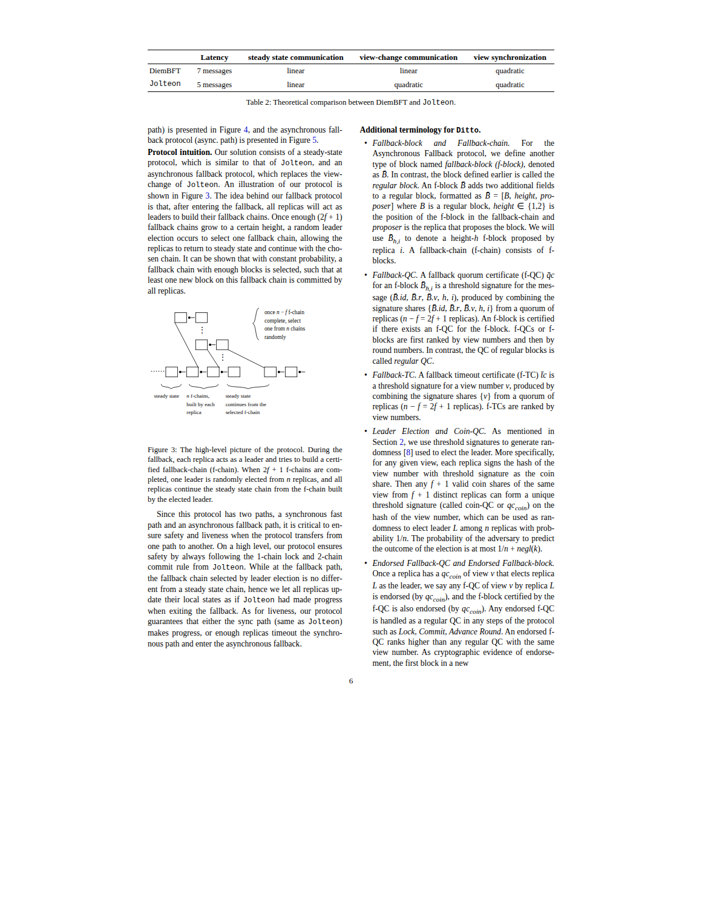| | Latency | steady state communication | view-change communication | view synchronization |
| --- | --- | --- | --- | --- |
| DiemBFT | 7 messages | linear | linear | quadratic |
| Jolteon | 5 messages | linear | quadratic | quadratic |
Table 2: Theoretical comparison between DiemBFT and Jolteon.
path) is presented in Figure 4, and the asynchronous fallback protocol (async. path) is presented in Figure 5.
Protocol intuition. Our solution consists of a steady-state protocol, which is similar to that of Jolteon, and an asynchronous fallback protocol, which replaces the view-change of Jolteon. An illustration of our protocol is shown in Figure 3. The idea behind our fallback protocol is that, after entering the fallback, all replicas will act as leaders to build their fallback chains. Once enough (2f + 1) fallback chains grow to a certain height, a random leader election occurs to select one fallback chain, allowing the replicas to return to steady state and continue with the chosen chain. It can be shown that with constant probability, a fallback chain with enough blocks is selected, such that at least one new block on this fallback chain is committed by all replicas.
once n − f f-chain complete, select one from n chains randomly ⋮ ⋮ ······ steady state n f-chains, built by each replica steady state continues from the selected f-chain
Figure 3: The high-level picture of the protocol. During the fallback, each replica acts as a leader and tries to build a certified fallback-chain (f-chain). When 2f + 1 f-chains are completed, one leader is randomly elected from n replicas, and all replicas continue the steady state chain from the f-chain built by the elected leader.
Since this protocol has two paths, a synchronous fast path and an asynchronous fallback path, it is critical to ensure safety and liveness when the protocol transfers from one path to another. On a high level, our protocol ensures safety by always following the 1-chain lock and 2-chain commit rule from Jolteon. While at the fallback path, the fallback chain selected by leader election is no different from a steady state chain, hence we let all replicas update their local states as if Jolteon had made progress when exiting the fallback. As for liveness, our protocol guarantees that either the sync path (same as Jolteon) makes progress, or enough replicas timeout the synchronous path and enter the asynchronous fallback.
Additional terminology for Ditto.
Fallback-block and Fallback-chain. For the Asynchronous Fallback protocol, we define another type of block named fallback-block (f-block), denoted as B̄. In contrast, the block defined earlier is called the regular block. An f-block B̄ adds two additional fields to a regular block, formatted as B̄ = [B, height, proposer] where B is a regular block, height ∈ {1,2} is the position of the f-block in the fallback-chain and proposer is the replica that proposes the block. We will use B̄h,i to denote a height-h f-block proposed by replica i. A fallback-chain (f-chain) consists of f-blocks.
Fallback-QC. A fallback quorum certificate (f-QC) q̄c for an f-block B̄h,i is a threshold signature for the message (B̄.id, B̄.r, B̄.v, h, i), produced by combining the signature shares {B̄.id, B̄.r, B̄.v, h, i} from a quorum of replicas (n − f = 2f + 1 replicas). An f-block is certified if there exists an f-QC for the f-block. f-QCs or f-blocks are first ranked by view numbers and then by round numbers. In contrast, the QC of regular blocks is called regular QC.
Fallback-TC. A fallback timeout certificate (f-TC) t̄c is a threshold signature for a view number v, produced by combining the signature shares {v} from a quorum of replicas (n − f = 2f + 1 replicas). f-TCs are ranked by view numbers.
Leader Election and Coin-QC. As mentioned in Section 2, we use threshold signatures to generate randomness [8] used to elect the leader. More specifically, for any given view, each replica signs the hash of the view number with threshold signature as the coin share. Then any f + 1 valid coin shares of the same view from f + 1 distinct replicas can form a unique threshold signature (called coin-QC or qccoin) on the hash of the view number, which can be used as randomness to elect leader L among n replicas with probability 1/n. The probability of the adversary to predict the outcome of the election is at most 1/n + negl(k).
Endorsed Fallback-QC and Endorsed Fallback-block. Once a replica has a qccoin of view v that elects replica L as the leader, we say any f-QC of view v by replica L is endorsed (by qccoin), and the f-block certified by the f-QC is also endorsed (by qccoin). Any endorsed f-QC is handled as a regular QC in any steps of the protocol such as Lock, Commit, Advance Round. An endorsed f-QC ranks higher than any regular QC with the same view number. As cryptographic evidence of endorsement, the first block in a new
6